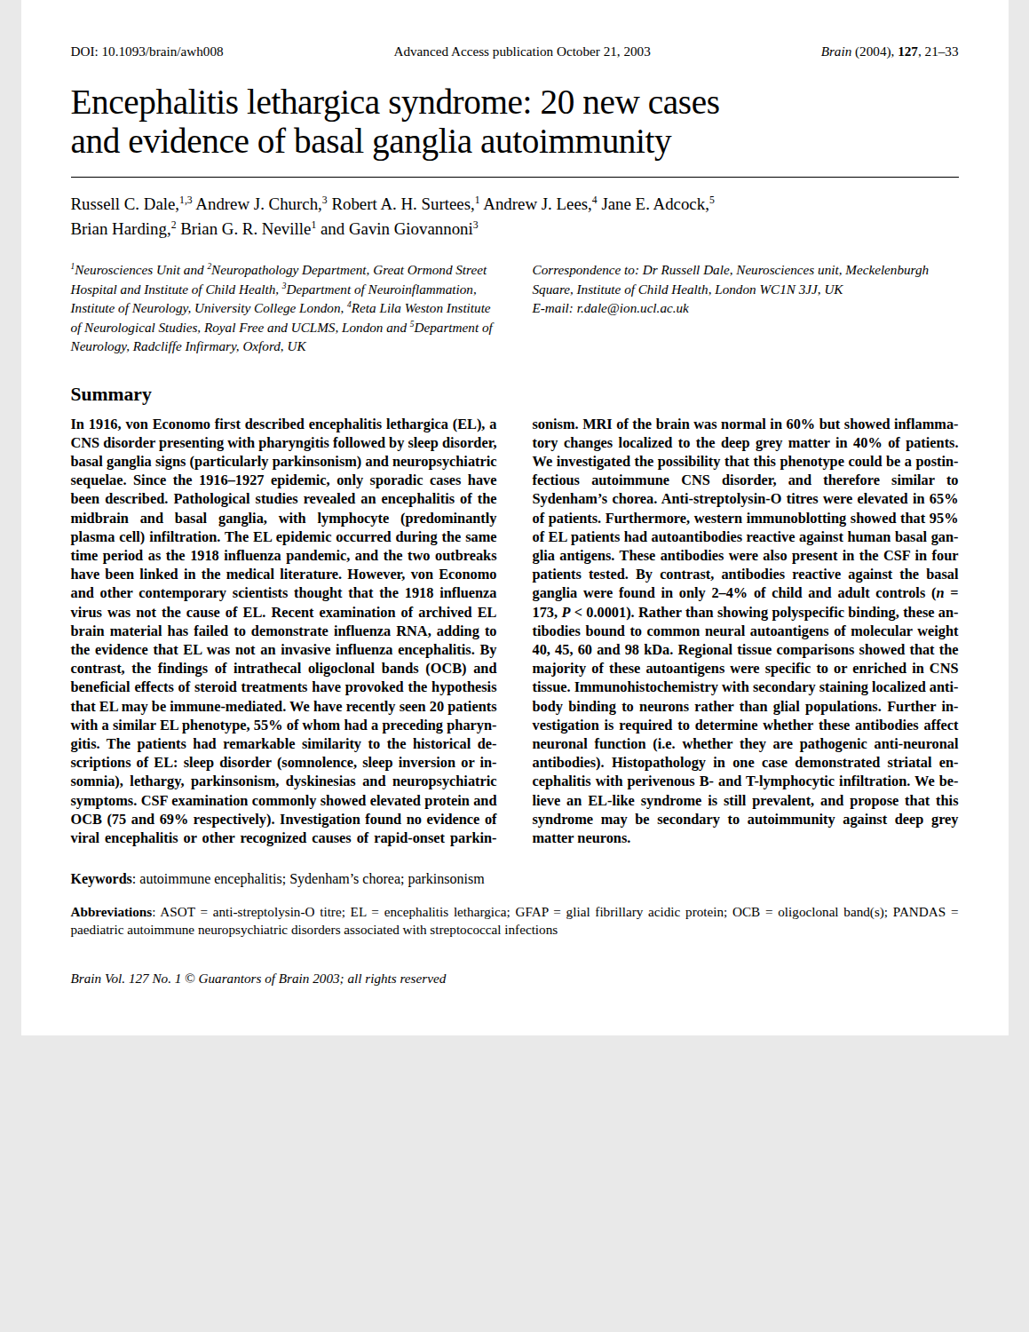DOI: 10.1093/brain/awh008
Advanced Access publication October 21, 2003
Brain (2004), 127, 21–33
Encephalitis lethargica syndrome: 20 new cases
and evidence of basal ganglia autoimmunity
Russell C. Dale,1,3 Andrew J. Church,3 Robert A. H. Surtees,1 Andrew J. Lees,4 Jane E. Adcock,5
Brian Harding,2 Brian G. R. Neville1 and Gavin Giovannoni3
1Neurosciences Unit and 2Neuropathology Department, Great Ormond Street Hospital and Institute of Child Health, 3Department of Neuroinflammation, Institute of Neurology, University College London, 4Reta Lila Weston Institute of Neurological Studies, Royal Free and UCLMS, London and 5Department of Neurology, Radcliffe Infirmary, Oxford, UK
Correspondence to: Dr Russell Dale, Neurosciences unit, Meckelenburgh Square, Institute of Child Health, London WC1N 3JJ, UK
E-mail: r.dale@ion.ucl.ac.uk
Summary
In 1916, von Economo first described encephalitis lethargica (EL), a CNS disorder presenting with pharyngitis followed by sleep disorder, basal ganglia signs (particularly parkinsonism) and neuropsychiatric sequelae. Since the 1916–1927 epidemic, only sporadic cases have been described. Pathological studies revealed an encephalitis of the midbrain and basal ganglia, with lymphocyte (predominantly plasma cell) infiltration. The EL epidemic occurred during the same time period as the 1918 influenza pandemic, and the two outbreaks have been linked in the medical literature. However, von Economo and other contemporary scientists thought that the 1918 influenza virus was not the cause of EL. Recent examination of archived EL brain material has failed to demonstrate influenza RNA, adding to the evidence that EL was not an invasive influenza encephalitis. By contrast, the findings of intrathecal oligoclonal bands (OCB) and beneficial effects of steroid treatments have provoked the hypothesis that EL may be immune-mediated. We have recently seen 20 patients with a similar EL phenotype, 55% of whom had a preceding pharyngitis. The patients had remarkable similarity to the historical descriptions of EL: sleep disorder (somnolence, sleep inversion or insomnia), lethargy, parkinsonism, dyskinesias and neuropsychiatric symptoms. CSF examination commonly showed elevated protein and OCB (75 and 69% respectively). Investigation found no evidence of viral encephalitis or other recognized causes of rapid-onset parkinsonism. MRI of the brain was normal in 60% but showed inflammatory changes localized to the deep grey matter in 40% of patients. We investigated the possibility that this phenotype could be a postinfectious autoimmune CNS disorder, and therefore similar to Sydenham’s chorea. Anti-streptolysin-O titres were elevated in 65% of patients. Furthermore, western immunoblotting showed that 95% of EL patients had autoantibodies reactive against human basal ganglia antigens. These antibodies were also present in the CSF in four patients tested. By contrast, antibodies reactive against the basal ganglia were found in only 2–4% of child and adult controls (n = 173, P < 0.0001). Rather than showing polyspecific binding, these antibodies bound to common neural autoantigens of molecular weight 40, 45, 60 and 98 kDa. Regional tissue comparisons showed that the majority of these autoantigens were specific to or enriched in CNS tissue. Immunohistochemistry with secondary staining localized antibody binding to neurons rather than glial populations. Further investigation is required to determine whether these antibodies affect neuronal function (i.e. whether they are pathogenic anti-neuronal antibodies). Histopathology in one case demonstrated striatal encephalitis with perivenous B- and T-lymphocytic infiltration. We believe an EL-like syndrome is still prevalent, and propose that this syndrome may be secondary to autoimmunity against deep grey matter neurons.
Keywords: autoimmune encephalitis; Sydenham’s chorea; parkinsonism
Abbreviations: ASOT = anti-streptolysin-O titre; EL = encephalitis lethargica; GFAP = glial fibrillary acidic protein; OCB = oligoclonal band(s); PANDAS = paediatric autoimmune neuropsychiatric disorders associated with streptococcal infections
Brain Vol. 127 No. 1 © Guarantors of Brain 2003; all rights reserved